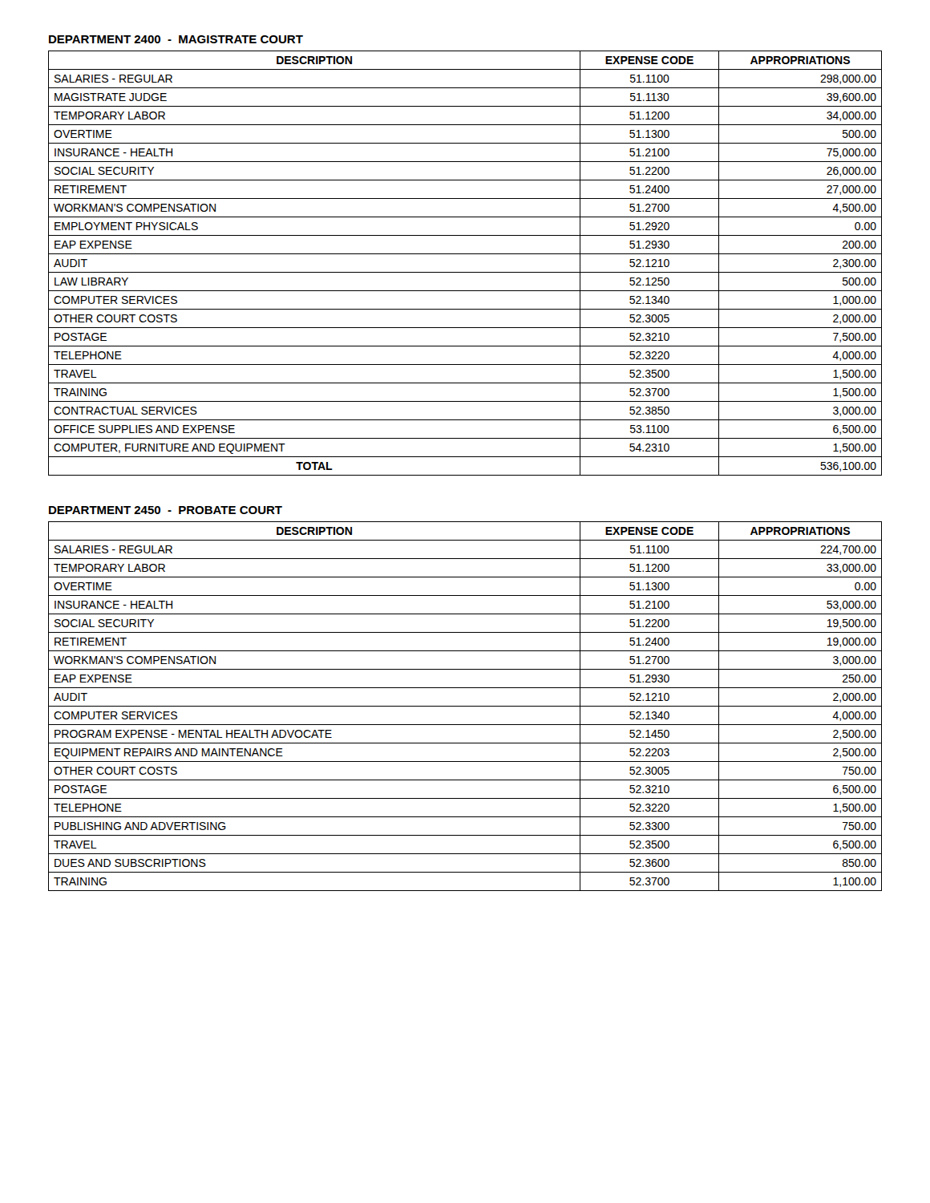DEPARTMENT 2400 - MAGISTRATE COURT
| DESCRIPTION | EXPENSE CODE | APPROPRIATIONS |
| --- | --- | --- |
| SALARIES - REGULAR | 51.1100 | 298,000.00 |
| MAGISTRATE JUDGE | 51.1130 | 39,600.00 |
| TEMPORARY LABOR | 51.1200 | 34,000.00 |
| OVERTIME | 51.1300 | 500.00 |
| INSURANCE - HEALTH | 51.2100 | 75,000.00 |
| SOCIAL SECURITY | 51.2200 | 26,000.00 |
| RETIREMENT | 51.2400 | 27,000.00 |
| WORKMAN'S COMPENSATION | 51.2700 | 4,500.00 |
| EMPLOYMENT PHYSICALS | 51.2920 | 0.00 |
| EAP EXPENSE | 51.2930 | 200.00 |
| AUDIT | 52.1210 | 2,300.00 |
| LAW LIBRARY | 52.1250 | 500.00 |
| COMPUTER SERVICES | 52.1340 | 1,000.00 |
| OTHER COURT COSTS | 52.3005 | 2,000.00 |
| POSTAGE | 52.3210 | 7,500.00 |
| TELEPHONE | 52.3220 | 4,000.00 |
| TRAVEL | 52.3500 | 1,500.00 |
| TRAINING | 52.3700 | 1,500.00 |
| CONTRACTUAL SERVICES | 52.3850 | 3,000.00 |
| OFFICE SUPPLIES AND EXPENSE | 53.1100 | 6,500.00 |
| COMPUTER, FURNITURE AND EQUIPMENT | 54.2310 | 1,500.00 |
| TOTAL | | 536,100.00 |
DEPARTMENT 2450 - PROBATE COURT
| DESCRIPTION | EXPENSE CODE | APPROPRIATIONS |
| --- | --- | --- |
| SALARIES - REGULAR | 51.1100 | 224,700.00 |
| TEMPORARY LABOR | 51.1200 | 33,000.00 |
| OVERTIME | 51.1300 | 0.00 |
| INSURANCE - HEALTH | 51.2100 | 53,000.00 |
| SOCIAL SECURITY | 51.2200 | 19,500.00 |
| RETIREMENT | 51.2400 | 19,000.00 |
| WORKMAN'S COMPENSATION | 51.2700 | 3,000.00 |
| EAP EXPENSE | 51.2930 | 250.00 |
| AUDIT | 52.1210 | 2,000.00 |
| COMPUTER SERVICES | 52.1340 | 4,000.00 |
| PROGRAM EXPENSE - MENTAL HEALTH ADVOCATE | 52.1450 | 2,500.00 |
| EQUIPMENT REPAIRS AND MAINTENANCE | 52.2203 | 2,500.00 |
| OTHER COURT COSTS | 52.3005 | 750.00 |
| POSTAGE | 52.3210 | 6,500.00 |
| TELEPHONE | 52.3220 | 1,500.00 |
| PUBLISHING AND ADVERTISING | 52.3300 | 750.00 |
| TRAVEL | 52.3500 | 6,500.00 |
| DUES AND SUBSCRIPTIONS | 52.3600 | 850.00 |
| TRAINING | 52.3700 | 1,100.00 |